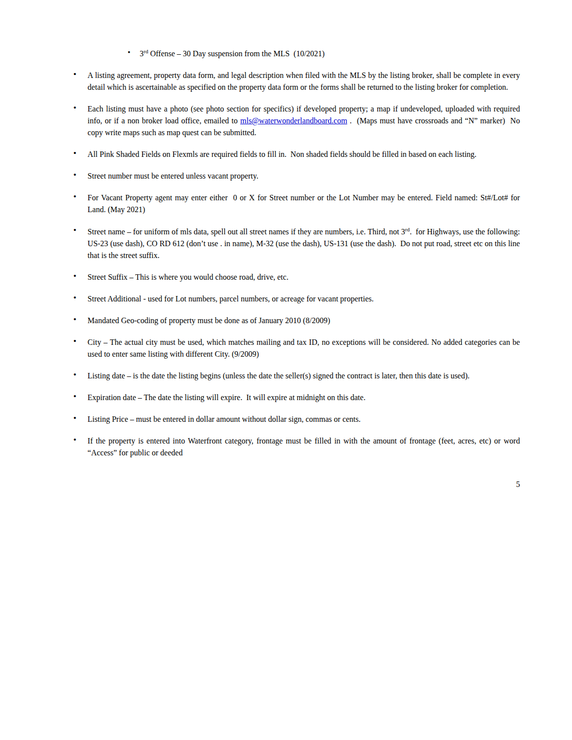3rd Offense – 30 Day suspension from the MLS (10/2021)
A listing agreement, property data form, and legal description when filed with the MLS by the listing broker, shall be complete in every detail which is ascertainable as specified on the property data form or the forms shall be returned to the listing broker for completion.
Each listing must have a photo (see photo section for specifics) if developed property; a map if undeveloped, uploaded with required info, or if a non broker load office, emailed to mls@waterwonderlandboard.com . (Maps must have crossroads and “N” marker) No copy write maps such as map quest can be submitted.
All Pink Shaded Fields on Flexmls are required fields to fill in. Non shaded fields should be filled in based on each listing.
Street number must be entered unless vacant property.
For Vacant Property agent may enter either 0 or X for Street number or the Lot Number may be entered. Field named: St#/Lot# for Land. (May 2021)
Street name – for uniform of mls data, spell out all street names if they are numbers, i.e. Third, not 3rd. for Highways, use the following: US-23 (use dash), CO RD 612 (don’t use . in name), M-32 (use the dash), US-131 (use the dash). Do not put road, street etc on this line that is the street suffix.
Street Suffix – This is where you would choose road, drive, etc.
Street Additional - used for Lot numbers, parcel numbers, or acreage for vacant properties.
Mandated Geo-coding of property must be done as of January 2010 (8/2009)
City – The actual city must be used, which matches mailing and tax ID, no exceptions will be considered. No added categories can be used to enter same listing with different City. (9/2009)
Listing date – is the date the listing begins (unless the date the seller(s) signed the contract is later, then this date is used).
Expiration date – The date the listing will expire. It will expire at midnight on this date.
Listing Price – must be entered in dollar amount without dollar sign, commas or cents.
If the property is entered into Waterfront category, frontage must be filled in with the amount of frontage (feet, acres, etc) or word “Access” for public or deeded
5